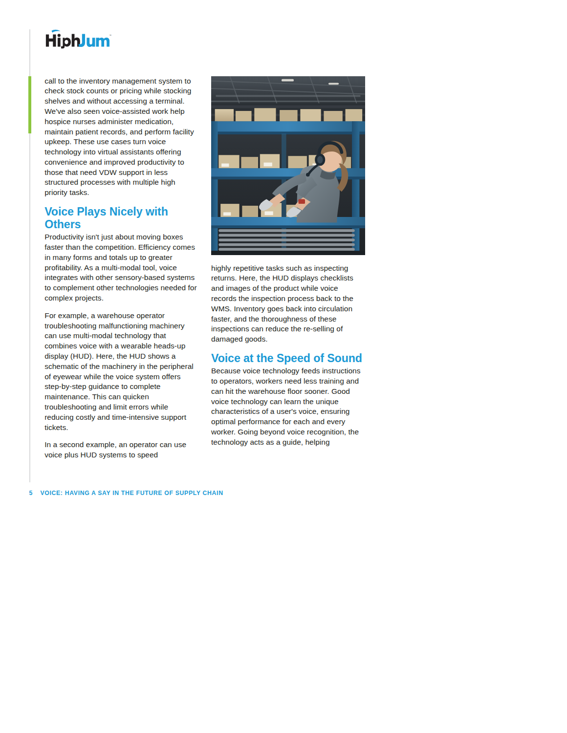™
call to the inventory management system to check stock counts or pricing while stocking shelves and without accessing a terminal. We've also seen voice-assisted work help hospice nurses administer medication, maintain patient records, and perform facility upkeep. These use cases turn voice technology into virtual assistants offering convenience and improved productivity to those that need VDW support in less structured processes with multiple high priority tasks.
Voice Plays Nicely with Others
Productivity isn't just about moving boxes faster than the competition. Efficiency comes in many forms and totals up to greater profitability. As a multi-modal tool, voice integrates with other sensory-based systems to complement other technologies needed for complex projects.
For example, a warehouse operator troubleshooting malfunctioning machinery can use multi-modal technology that combines voice with a wearable heads-up display (HUD). Here, the HUD shows a schematic of the machinery in the peripheral of eyewear while the voice system offers step-by-step guidance to complete maintenance. This can quicken troubleshooting and limit errors while reducing costly and time-intensive support tickets.
In a second example, an operator can use voice plus HUD systems to speed
highly repetitive tasks such as inspecting returns. Here, the HUD displays checklists and images of the product while voice records the inspection process back to the WMS. Inventory goes back into circulation faster, and the thoroughness of these inspections can reduce the re-selling of damaged goods.
Voice at the Speed of Sound
Because voice technology feeds instructions to operators, workers need less training and can hit the warehouse floor sooner. Good voice technology can learn the unique characteristics of a user's voice, ensuring optimal performance for each and every worker. Going beyond voice recognition, the technology acts as a guide, helping
5 VOICE: HAVING A SAY IN THE FUTURE OF SUPPLY CHAIN